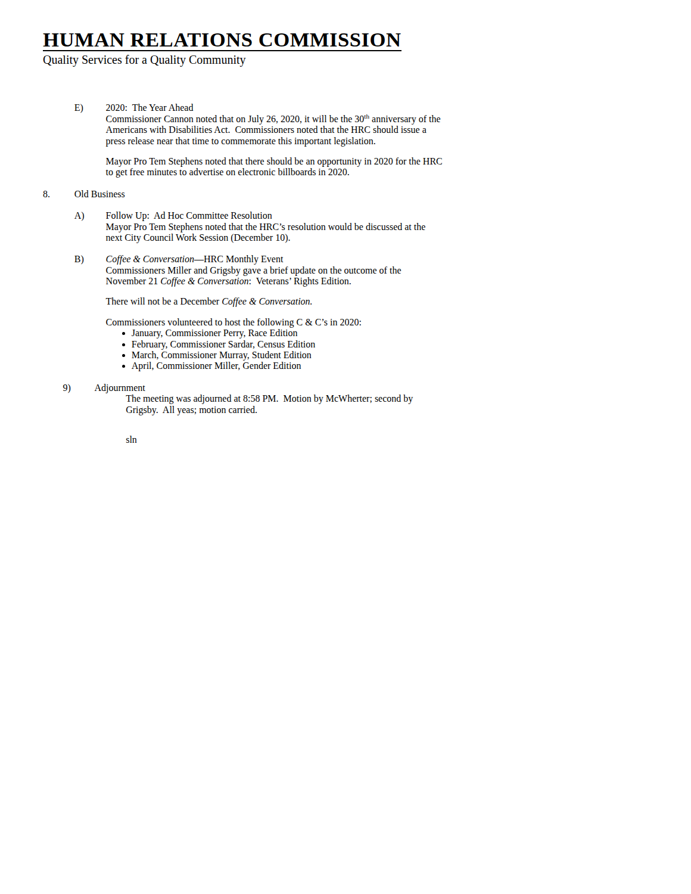HUMAN RELATIONS COMMISSION
Quality Services for a Quality Community
| | E) | 2020: The Year Ahead Commissioner Cannon noted that on July 26, 2020, it will be the 30 th anniversary of the Americans with Disabilities Act. Commissioners noted that the HRC should issue a press release near that time to commemorate this important legislation. Mayor Pro Tem Stephens noted that there should be an opportunity in 2020 for the HRC to get free minutes to advertise on electronic billboards in 2020. |
| 8. | Old Business |
| | A) | Follow Up: Ad Hoc Committee Resolution Mayor Pro Tem Stephens noted that the HRC’s resolution would be discussed at the next City Council Work Session (December 10). |
| | B) | Coffee & Conversation —HRC Monthly Event Commissioners Miller and Grigsby gave a brief update on the outcome of the November 21 Coffee & Conversation : Veterans’ Rights Edition. There will not be a December Coffee & Conversation. Commissioners volunteered to host the following C & C’s in 2020: January, Commissioner Perry, Race Edition February, Commissioner Sardar, Census Edition March, Commissioner Murray, Student Edition April, Commissioner Miller, Gender Edition |
| | 9) | Adjournment |
| | | / / The meeting was adjourned at 8:58 PM. Motion by McWherter; second by Grigsby. All yeas; motion carried. sln / |